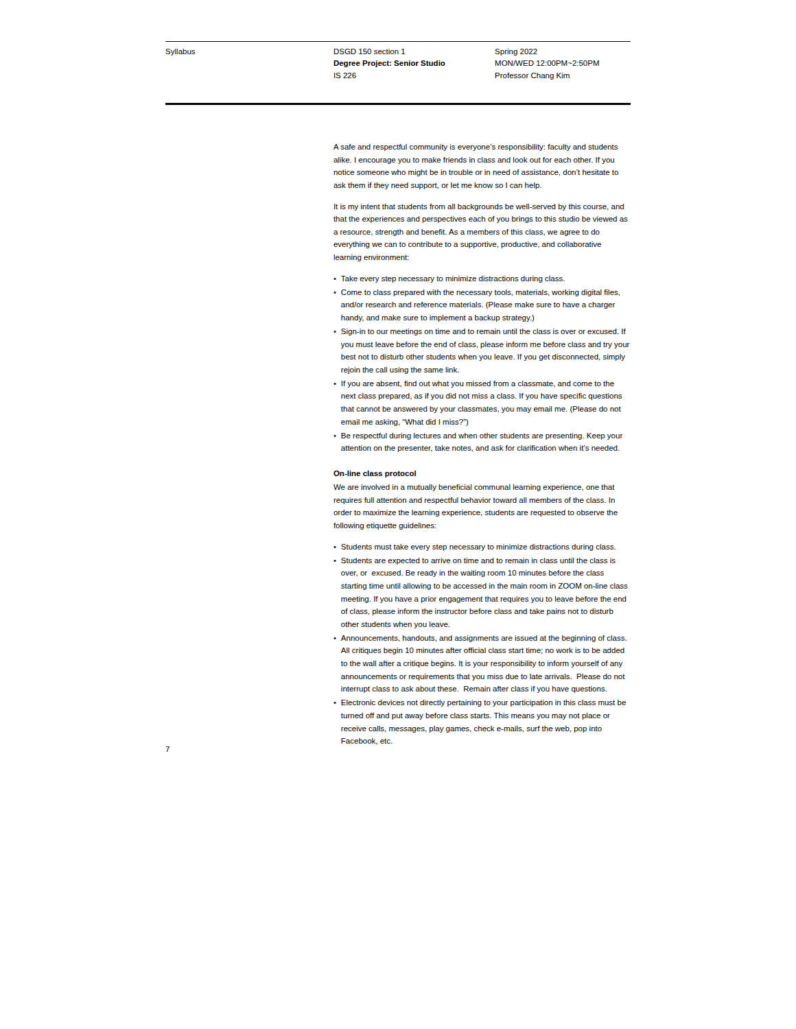Syllabus
DSGD 150 section 1
Degree Project: Senior Studio
IS 226
Spring 2022
MON/WED 12:00PM~2:50PM
Professor Chang Kim
A safe and respectful community is everyone’s responsibility: faculty and students alike. I encourage you to make friends in class and look out for each other. If you notice someone who might be in trouble or in need of assistance, don’t hesitate to ask them if they need support, or let me know so I can help.
It is my intent that students from all backgrounds be well-served by this course, and that the experiences and perspectives each of you brings to this studio be viewed as a resource, strength and benefit. As a members of this class, we agree to do everything we can to contribute to a supportive, productive, and collaborative learning environment:
Take every step necessary to minimize distractions during class.
Come to class prepared with the necessary tools, materials, working digital files, and/or research and reference materials. (Please make sure to have a charger handy, and make sure to implement a backup strategy.)
Sign-in to our meetings on time and to remain until the class is over or excused. If you must leave before the end of class, please inform me before class and try your best not to disturb other students when you leave. If you get disconnected, simply rejoin the call using the same link.
If you are absent, find out what you missed from a classmate, and come to the next class prepared, as if you did not miss a class. If you have specific questions that cannot be answered by your classmates, you may email me. (Please do not email me asking, “What did I miss?”)
Be respectful during lectures and when other students are presenting. Keep your attention on the presenter, take notes, and ask for clarification when it’s needed.
On-line class protocol
We are involved in a mutually beneficial communal learning experience, one that requires full attention and respectful behavior toward all members of the class. In order to maximize the learning experience, students are requested to observe the following etiquette guidelines:
Students must take every step necessary to minimize distractions during class.
Students are expected to arrive on time and to remain in class until the class is over, or excused. Be ready in the waiting room 10 minutes before the class starting time until allowing to be accessed in the main room in ZOOM on-line class meeting. If you have a prior engagement that requires you to leave before the end of class, please inform the instructor before class and take pains not to disturb other students when you leave.
Announcements, handouts, and assignments are issued at the beginning of class. All critiques begin 10 minutes after official class start time; no work is to be added to the wall after a critique begins. It is your responsibility to inform yourself of any announcements or requirements that you miss due to late arrivals. Please do not interrupt class to ask about these. Remain after class if you have questions.
Electronic devices not directly pertaining to your participation in this class must be turned off and put away before class starts. This means you may not place or receive calls, messages, play games, check e-mails, surf the web, pop into Facebook, etc.
7